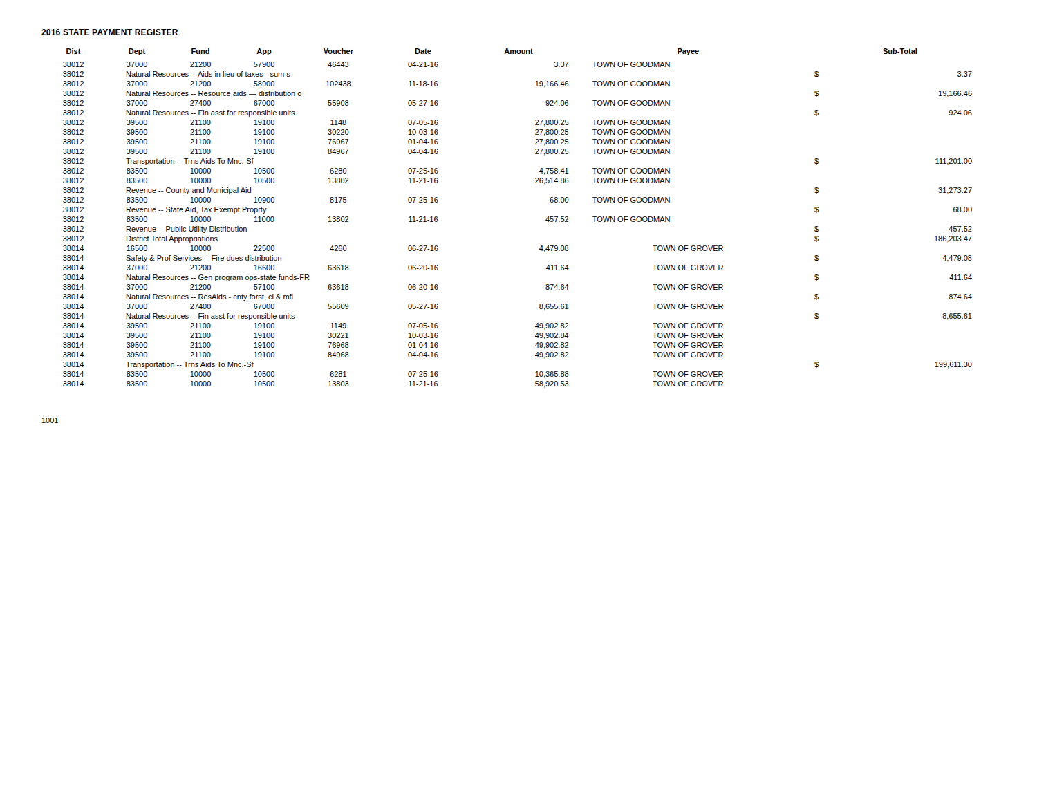2016 STATE PAYMENT REGISTER
| Dist | Dept | Fund | App | Voucher | Date | Amount | Payee | Sub-Total |
| --- | --- | --- | --- | --- | --- | --- | --- | --- |
| 38012 | 37000 | 21200 | 57900 | 46443 | 04-21-16 | 3.37 | TOWN OF GOODMAN | |
| 38012 | Natural Resources -- Aids in lieu of taxes - sum s | | | $ 3.37 |
| 38012 | 37000 | 21200 | 58900 | 102438 | 11-18-16 | 19,166.46 | TOWN OF GOODMAN | |
| 38012 | Natural Resources -- Resource aids — distribution o | | | $ 19,166.46 |
| 38012 | 37000 | 27400 | 67000 | 55908 | 05-27-16 | 924.06 | TOWN OF GOODMAN | |
| 38012 | Natural Resources -- Fin asst for responsible units | | | $ 924.06 |
| 38012 | 39500 | 21100 | 19100 | 1148 | 07-05-16 | 27,800.25 | TOWN OF GOODMAN | |
| 38012 | 39500 | 21100 | 19100 | 30220 | 10-03-16 | 27,800.25 | TOWN OF GOODMAN | |
| 38012 | 39500 | 21100 | 19100 | 76967 | 01-04-16 | 27,800.25 | TOWN OF GOODMAN | |
| 38012 | 39500 | 21100 | 19100 | 84967 | 04-04-16 | 27,800.25 | TOWN OF GOODMAN | |
| 38012 | Transportation -- Trns Aids To Mnc.-Sf | | | $ 111,201.00 |
| 38012 | 83500 | 10000 | 10500 | 6280 | 07-25-16 | 4,758.41 | TOWN OF GOODMAN | |
| 38012 | 83500 | 10000 | 10500 | 13802 | 11-21-16 | 26,514.86 | TOWN OF GOODMAN | |
| 38012 | Revenue -- County and Municipal Aid | | | $ 31,273.27 |
| 38012 | 83500 | 10000 | 10900 | 8175 | 07-25-16 | 68.00 | TOWN OF GOODMAN | |
| 38012 | Revenue -- State Aid, Tax Exempt Proprty | | | $ 68.00 |
| 38012 | 83500 | 10000 | 11000 | 13802 | 11-21-16 | 457.52 | TOWN OF GOODMAN | |
| 38012 | Revenue -- Public Utility Distribution | | | $ 457.52 |
| 38012 | District Total Appropriations | | | $ 186,203.47 |
| 38014 | 16500 | 10000 | 22500 | 4260 | 06-27-16 | 4,479.08 | TOWN OF GROVER | |
| 38014 | Safety & Prof Services -- Fire dues distribution | | | $ 4,479.08 |
| 38014 | 37000 | 21200 | 16600 | 63618 | 06-20-16 | 411.64 | TOWN OF GROVER | |
| 38014 | Natural Resources -- Gen program ops-state funds-FR | | | $ 411.64 |
| 38014 | 37000 | 21200 | 57100 | 63618 | 06-20-16 | 874.64 | TOWN OF GROVER | |
| 38014 | Natural Resources -- ResAids - cnty forst, cl & mfl | | | $ 874.64 |
| 38014 | 37000 | 27400 | 67000 | 55609 | 05-27-16 | 8,655.61 | TOWN OF GROVER | |
| 38014 | Natural Resources -- Fin asst for responsible units | | | $ 8,655.61 |
| 38014 | 39500 | 21100 | 19100 | 1149 | 07-05-16 | 49,902.82 | TOWN OF GROVER | |
| 38014 | 39500 | 21100 | 19100 | 30221 | 10-03-16 | 49,902.84 | TOWN OF GROVER | |
| 38014 | 39500 | 21100 | 19100 | 76968 | 01-04-16 | 49,902.82 | TOWN OF GROVER | |
| 38014 | 39500 | 21100 | 19100 | 84968 | 04-04-16 | 49,902.82 | TOWN OF GROVER | |
| 38014 | Transportation -- Trns Aids To Mnc.-Sf | | | $ 199,611.30 |
| 38014 | 83500 | 10000 | 10500 | 6281 | 07-25-16 | 10,365.88 | TOWN OF GROVER | |
| 38014 | 83500 | 10000 | 10500 | 13803 | 11-21-16 | 58,920.53 | TOWN OF GROVER | |
1001